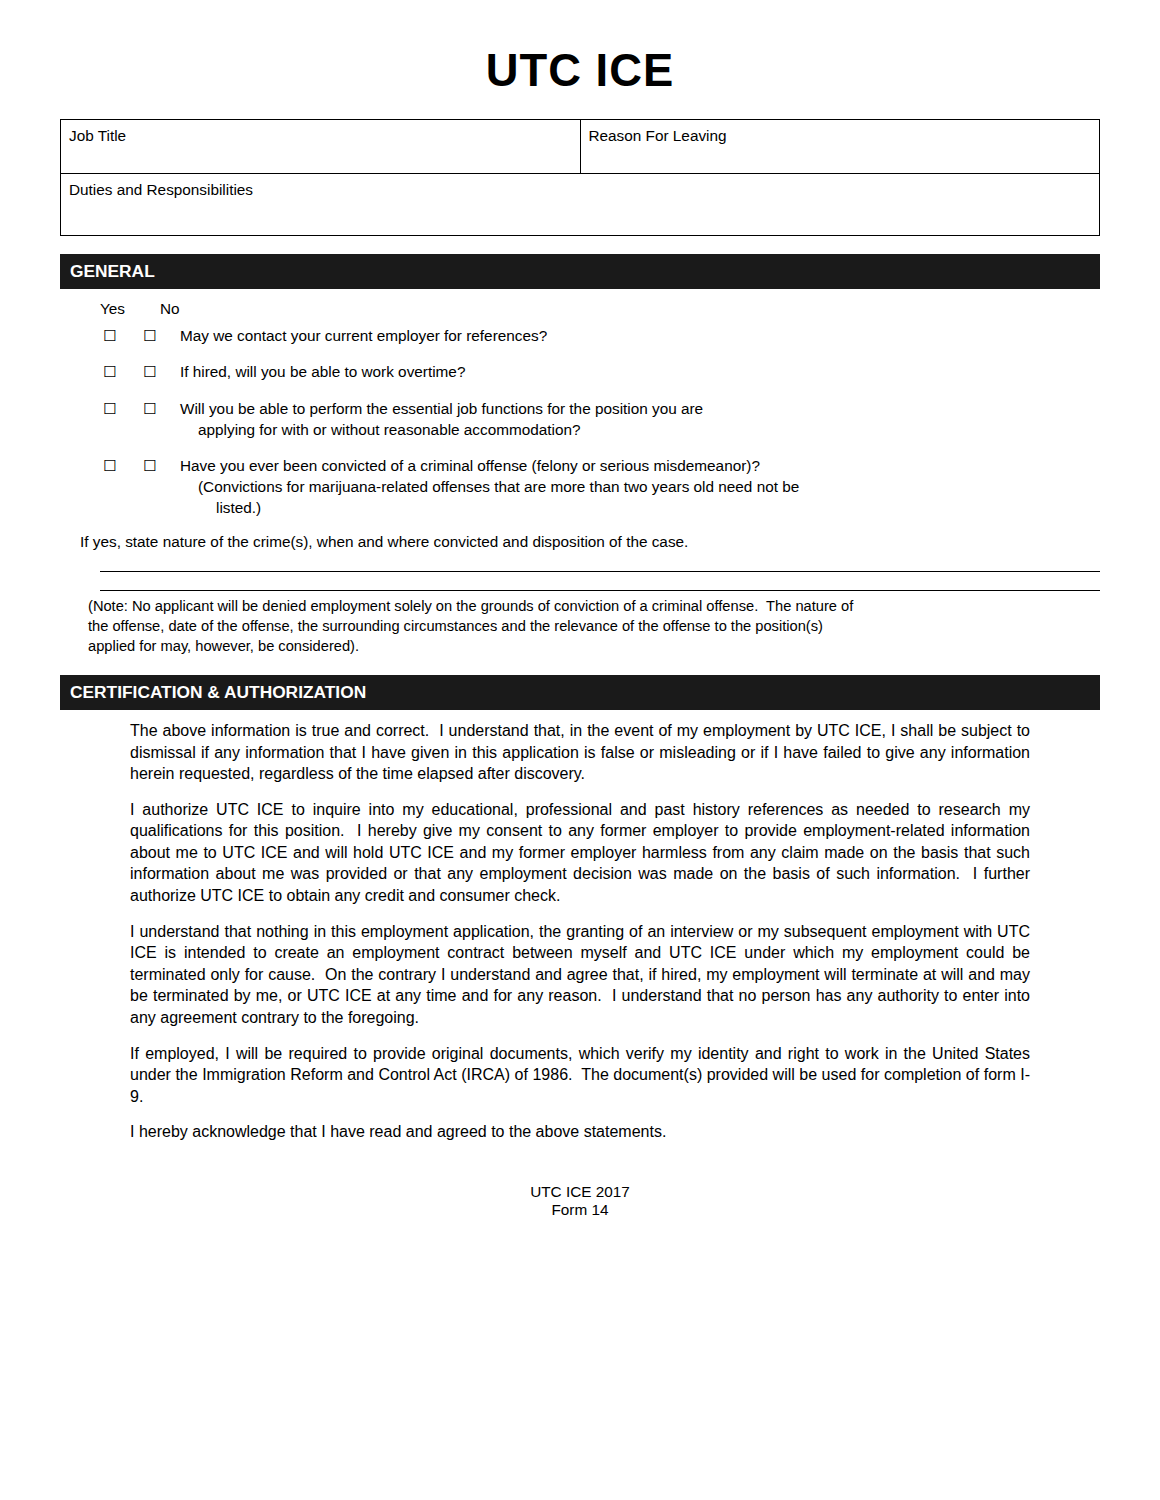UTC ICE
| Job Title | Reason For Leaving |
| Duties and Responsibilities |
GENERAL
Yes No
| ☐ | ☐ | May we contact your current employer for references? |
| ☐ | ☐ | If hired, will you be able to work overtime? |
| ☐ | ☐ | Will you be able to perform the essential job functions for the position you are applying for with or without reasonable accommodation? |
| ☐ | ☐ | Have you ever been convicted of a criminal offense (felony or serious misdemeanor)? (Convictions for marijuana-related offenses that are more than two years old need not be listed.) |
If yes, state nature of the crime(s), when and where convicted and disposition of the case.
(Note: No applicant will be denied employment solely on the grounds of conviction of a criminal offense. The nature of
the offense, date of the offense, the surrounding circumstances and the relevance of the offense to the position(s)
applied for may, however, be considered).
CERTIFICATION & AUTHORIZATION
The above information is true and correct. I understand that, in the event of my employment by UTC ICE, I shall be subject to dismissal if any information that I have given in this application is false or misleading or if I have failed to give any information herein requested, regardless of the time elapsed after discovery.
I authorize UTC ICE to inquire into my educational, professional and past history references as needed to research my qualifications for this position. I hereby give my consent to any former employer to provide employment-related information about me to UTC ICE and will hold UTC ICE and my former employer harmless from any claim made on the basis that such information about me was provided or that any employment decision was made on the basis of such information. I further authorize UTC ICE to obtain any credit and consumer check.
I understand that nothing in this employment application, the granting of an interview or my subsequent employment with UTC ICE is intended to create an employment contract between myself and UTC ICE under which my employment could be terminated only for cause. On the contrary I understand and agree that, if hired, my employment will terminate at will and may be terminated by me, or UTC ICE at any time and for any reason. I understand that no person has any authority to enter into any agreement contrary to the foregoing.
If employed, I will be required to provide original documents, which verify my identity and right to work in the United States under the Immigration Reform and Control Act (IRCA) of 1986. The document(s) provided will be used for completion of form I-9.
I hereby acknowledge that I have read and agreed to the above statements.
UTC ICE 2017
Form 14